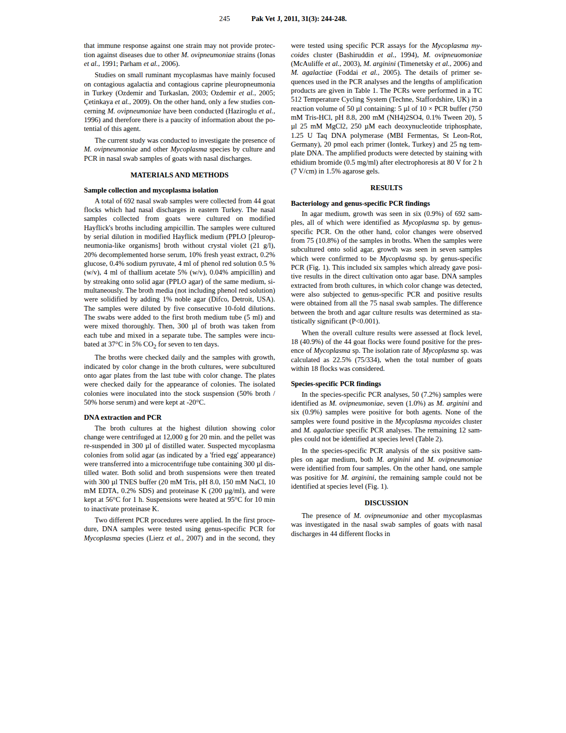245 Pak Vet J, 2011, 31(3): 244-248.
that immune response against one strain may not provide protection against diseases due to other M. ovipneumoniae strains (Ionas et al., 1991; Parham et al., 2006).
Studies on small ruminant mycoplasmas have mainly focused on contagious agalactia and contagious caprine pleuropneumonia in Turkey (Ozdemir and Turkaslan, 2003; Ozdemir et al., 2005; Çetinkaya et al., 2009). On the other hand, only a few studies concerning M. ovipneumoniae have been conducted (Haziroglu et al., 1996) and therefore there is a paucity of information about the potential of this agent.
The current study was conducted to investigate the presence of M. ovipneumoniae and other Mycoplasma species by culture and PCR in nasal swab samples of goats with nasal discharges.
Materials and Methods
Sample collection and mycoplasma isolation
A total of 692 nasal swab samples were collected from 44 goat flocks which had nasal discharges in eastern Turkey. The nasal samples collected from goats were cultured on modified Hayflick's broths including ampicillin. The samples were cultured by serial dilution in modified Hayflick medium (PPLO [pleuropneumonia-like organisms] broth without crystal violet (21 g/l), 20% decomplemented horse serum, 10% fresh yeast extract, 0.2% glucose, 0.4% sodium pyruvate, 4 ml of phenol red solution 0.5 % (w/v), 4 ml of thallium acetate 5% (w/v), 0.04% ampicillin) and by streaking onto solid agar (PPLO agar) of the same medium, simultaneously. The broth media (not including phenol red solution) were solidified by adding 1% noble agar (Difco, Detroit, USA). The samples were diluted by five consecutive 10-fold dilutions. The swabs were added to the first broth medium tube (5 ml) and were mixed thoroughly. Then, 300 µl of broth was taken from each tube and mixed in a separate tube. The samples were incubated at 37°C in 5% CO2 for seven to ten days.
The broths were checked daily and the samples with growth, indicated by color change in the broth cultures, were subcultured onto agar plates from the last tube with color change. The plates were checked daily for the appearance of colonies. The isolated colonies were inoculated into the stock suspension (50% broth / 50% horse serum) and were kept at -20°C.
DNA extraction and PCR
The broth cultures at the highest dilution showing color change were centrifuged at 12,000 g for 20 min. and the pellet was re-suspended in 300 µl of distilled water. Suspected mycoplasma colonies from solid agar (as indicated by a 'fried egg' appearance) were transferred into a microcentrifuge tube containing 300 µl distilled water. Both solid and broth suspensions were then treated with 300 µl TNES buffer (20 mM Tris, pH 8.0, 150 mM NaCl, 10 mM EDTA, 0.2% SDS) and proteinase K (200 µg/ml), and were kept at 56°C for 1 h. Suspensions were heated at 95°C for 10 min to inactivate proteinase K.
Two different PCR procedures were applied. In the first procedure, DNA samples were tested using genus-specific PCR for Mycoplasma species (Lierz et al., 2007) and in the second, they were tested using specific PCR assays for the Mycoplasma mycoides cluster (Bashiruddin et al., 1994), M. ovipneuomoniae (McAuliffe et al., 2003), M. arginini (Timenetsky et al., 2006) and M. agalactiae (Foddai et al., 2005). The details of primer sequences used in the PCR analyses and the lengths of amplification products are given in Table 1. The PCRs were performed in a TC 512 Temperature Cycling System (Techne, Staffordshire, UK) in a reaction volume of 50 µl containing: 5 µl of 10 × PCR buffer (750 mM Tris-HCl, pH 8.8, 200 mM (NH4)2SO4, 0.1% Tween 20), 5 µl 25 mM MgCl2, 250 µM each deoxynucleotide triphosphate, 1.25 U Taq DNA polymerase (MBI Fermentas, St Leon-Rot, Germany), 20 pmol each primer (Iontek, Turkey) and 25 ng template DNA. The amplified products were detected by staining with ethidium bromide (0.5 mg/ml) after electrophoresis at 80 V for 2 h (7 V/cm) in 1.5% agarose gels.
Results
Bacteriology and genus-specific PCR findings
In agar medium, growth was seen in six (0.9%) of 692 samples, all of which were identified as Mycoplasma sp. by genus-specific PCR. On the other hand, color changes were observed from 75 (10.8%) of the samples in broths. When the samples were subcultured onto solid agar, growth was seen in seven samples which were confirmed to be Mycoplasma sp. by genus-specific PCR (Fig. 1). This included six samples which already gave positive results in the direct cultivation onto agar base. DNA samples extracted from broth cultures, in which color change was detected, were also subjected to genus-specific PCR and positive results were obtained from all the 75 nasal swab samples. The difference between the broth and agar culture results was determined as statistically significant (P<0.001).
When the overall culture results were assessed at flock level, 18 (40.9%) of the 44 goat flocks were found positive for the presence of Mycoplasma sp. The isolation rate of Mycoplasma sp. was calculated as 22.5% (75/334), when the total number of goats within 18 flocks was considered.
Species-specific PCR findings
In the species-specific PCR analyses, 50 (7.2%) samples were identified as M. ovipneumoniae, seven (1.0%) as M. arginini and six (0.9%) samples were positive for both agents. None of the samples were found positive in the Mycoplasma mycoides cluster and M. agalactiae specific PCR analyses. The remaining 12 samples could not be identified at species level (Table 2).
In the species-specific PCR analysis of the six positive samples on agar medium, both M. arginini and M. ovipneumoniae were identified from four samples. On the other hand, one sample was positive for M. arginini, the remaining sample could not be identified at species level (Fig. 1).
Discussion
The presence of M. ovipneumoniae and other mycoplasmas was investigated in the nasal swab samples of goats with nasal discharges in 44 different flocks in